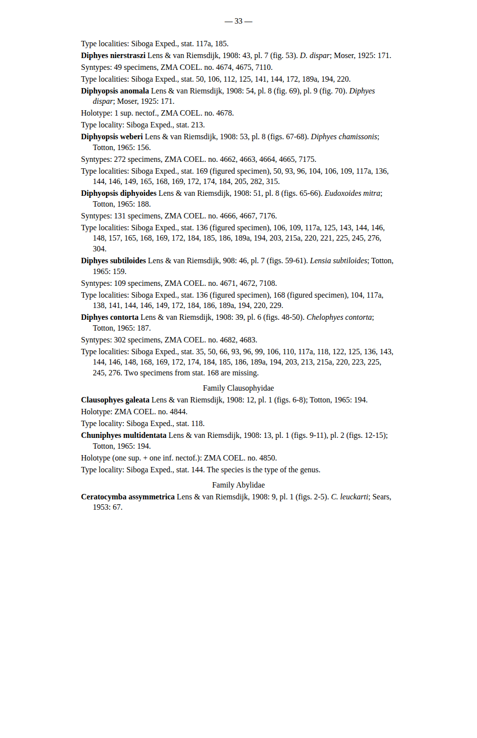— 33 —
Type localities: Siboga Exped., stat. 117a, 185.
Diphyes nierstraszi Lens & van Riemsdijk, 1908: 43, pl. 7 (fig. 53). D. dispar; Moser, 1925: 171.
Syntypes: 49 specimens, ZMA COEL. no. 4674, 4675, 7110.
Type localities: Siboga Exped., stat. 50, 106, 112, 125, 141, 144, 172, 189a, 194, 220.
Diphyopsis anomala Lens & van Riemsdijk, 1908: 54, pl. 8 (fig. 69), pl. 9 (fig. 70). Diphyes dispar; Moser, 1925: 171.
Holotype: 1 sup. nectof., ZMA COEL. no. 4678.
Type locality: Siboga Exped., stat. 213.
Diphyopsis weberi Lens & van Riemsdijk, 1908: 53, pl. 8 (figs. 67-68). Diphyes chamissonis; Totton, 1965: 156.
Syntypes: 272 specimens, ZMA COEL. no. 4662, 4663, 4664, 4665, 7175.
Type localities: Siboga Exped., stat. 169 (figured specimen), 50, 93, 96, 104, 106, 109, 117a, 136, 144, 146, 149, 165, 168, 169, 172, 174, 184, 205, 282, 315.
Diphyopsis diphyoides Lens & van Riemsdijk, 1908: 51, pl. 8 (figs. 65-66). Eudoxoides mitra; Totton, 1965: 188.
Syntypes: 131 specimens, ZMA COEL. no. 4666, 4667, 7176.
Type localities: Siboga Exped., stat. 136 (figured specimen), 106, 109, 117a, 125, 143, 144, 146, 148, 157, 165, 168, 169, 172, 184, 185, 186, 189a, 194, 203, 215a, 220, 221, 225, 245, 276, 304.
Diphyes subtiloides Lens & van Riemsdijk, 908: 46, pl. 7 (figs. 59-61). Lensia subtiloides; Totton, 1965: 159.
Syntypes: 109 specimens, ZMA COEL. no. 4671, 4672, 7108.
Type localities: Siboga Exped., stat. 136 (figured specimen), 168 (figured specimen), 104, 117a, 138, 141, 144, 146, 149, 172, 184, 186, 189a, 194, 220, 229.
Diphyes contorta Lens & van Riemsdijk, 1908: 39, pl. 6 (figs. 48-50). Chelophyes contorta; Totton, 1965: 187.
Syntypes: 302 specimens, ZMA COEL. no. 4682, 4683.
Type localities: Siboga Exped., stat. 35, 50, 66, 93, 96, 99, 106, 110, 117a, 118, 122, 125, 136, 143, 144, 146, 148, 168, 169, 172, 174, 184, 185, 186, 189a, 194, 203, 213, 215a, 220, 223, 225, 245, 276. Two specimens from stat. 168 are missing.
Family Clausophyidae
Clausophyes galeata Lens & van Riemsdijk, 1908: 12, pl. 1 (figs. 6-8); Totton, 1965: 194.
Holotype: ZMA COEL. no. 4844.
Type locality: Siboga Exped., stat. 118.
Chuniphyes multidentata Lens & van Riemsdijk, 1908: 13, pl. 1 (figs. 9-11), pl. 2 (figs. 12-15); Totton, 1965: 194.
Holotype (one sup. + one inf. nectof.): ZMA COEL. no. 4850.
Type locality: Siboga Exped., stat. 144. The species is the type of the genus.
Family Abylidae
Ceratocymba assymmetrica Lens & van Riemsdijk, 1908: 9, pl. 1 (figs. 2-5). C. leuckarti; Sears, 1953: 67.